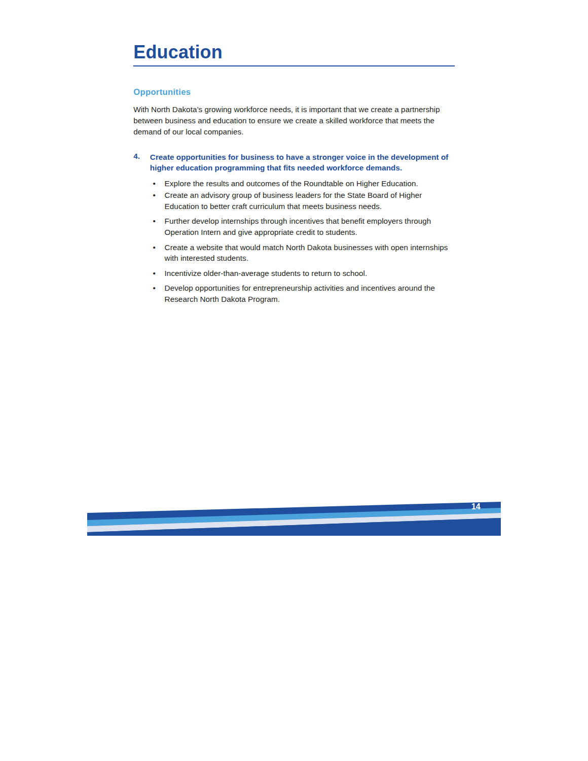Education
Opportunities
With North Dakota’s growing workforce needs, it is important that we create a partnership between business and education to ensure we create a skilled workforce that meets the demand of our local companies.
Create opportunities for business to have a stronger voice in the development of higher education programming that fits needed workforce demands.
Explore the results and outcomes of the Roundtable on Higher Education.
Create an advisory group of business leaders for the State Board of Higher Education to better craft curriculum that meets business needs.
Further develop internships through incentives that benefit employers through Operation Intern and give appropriate credit to students.
Create a website that would match North Dakota businesses with open internships with interested students.
Incentivize older-than-average students to return to school.
Develop opportunities for entrepreneurship activities and incentives around the Research North Dakota Program.
14